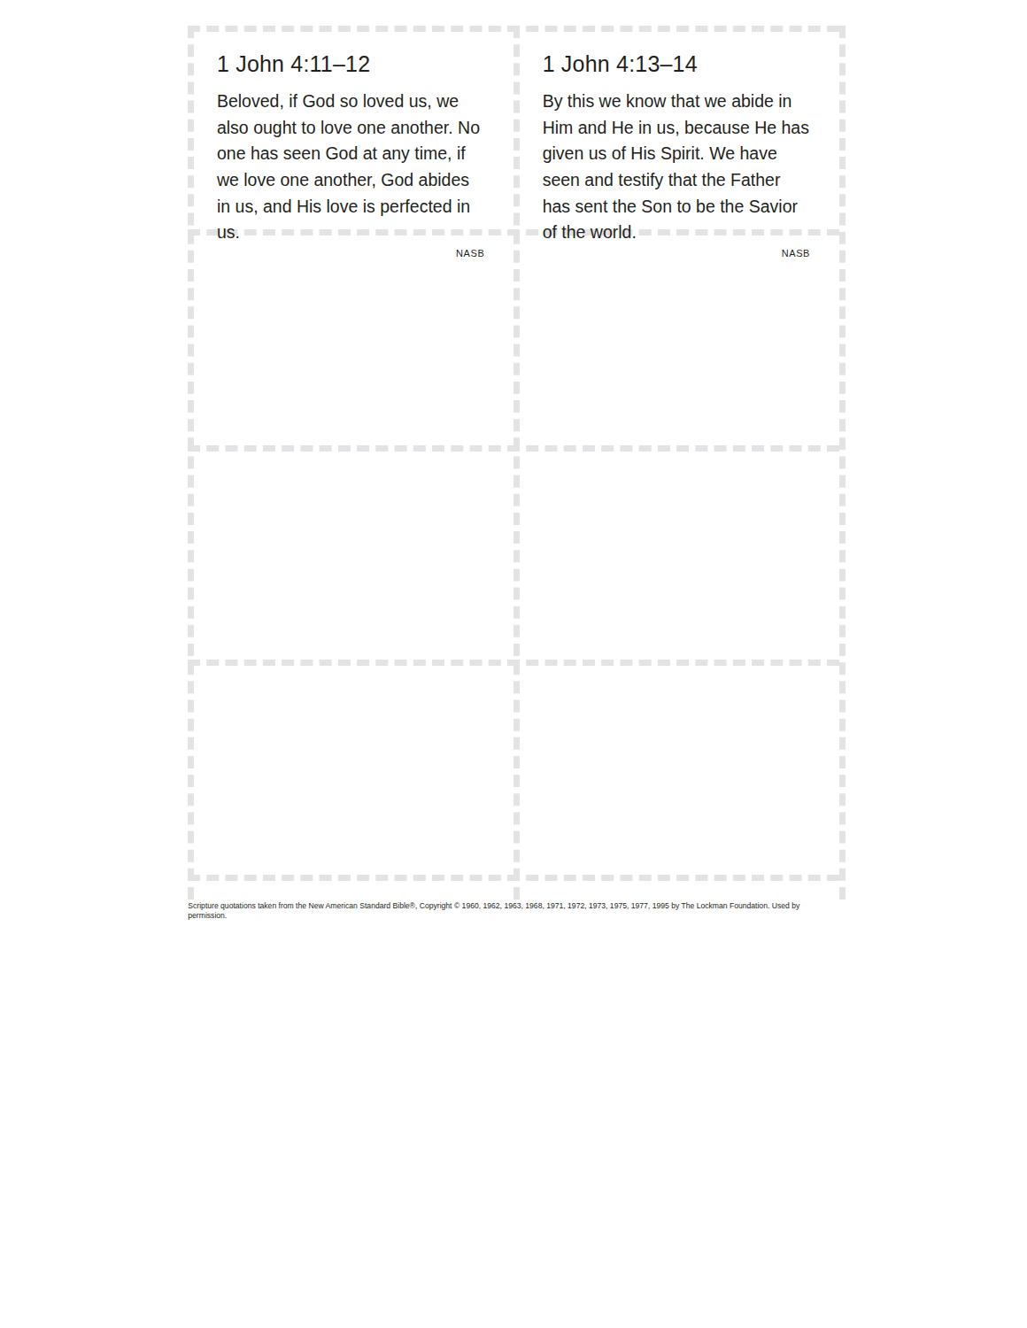1 John 4:11–12
Beloved, if God so loved us, we also ought to love one another. No one has seen God at any time, if we love one another, God abides in us, and His love is perfected in us.
NASB
1 John 4:13–14
By this we know that we abide in Him and He in us, because He has given us of His Spirit. We have seen and testify that the Father has sent the Son to be the Savior of the world.
NASB
Scripture quotations taken from the New American Standard Bible®, Copyright © 1960, 1962, 1963, 1968, 1971, 1972, 1973, 1975, 1977, 1995 by The Lockman Foundation. Used by permission.